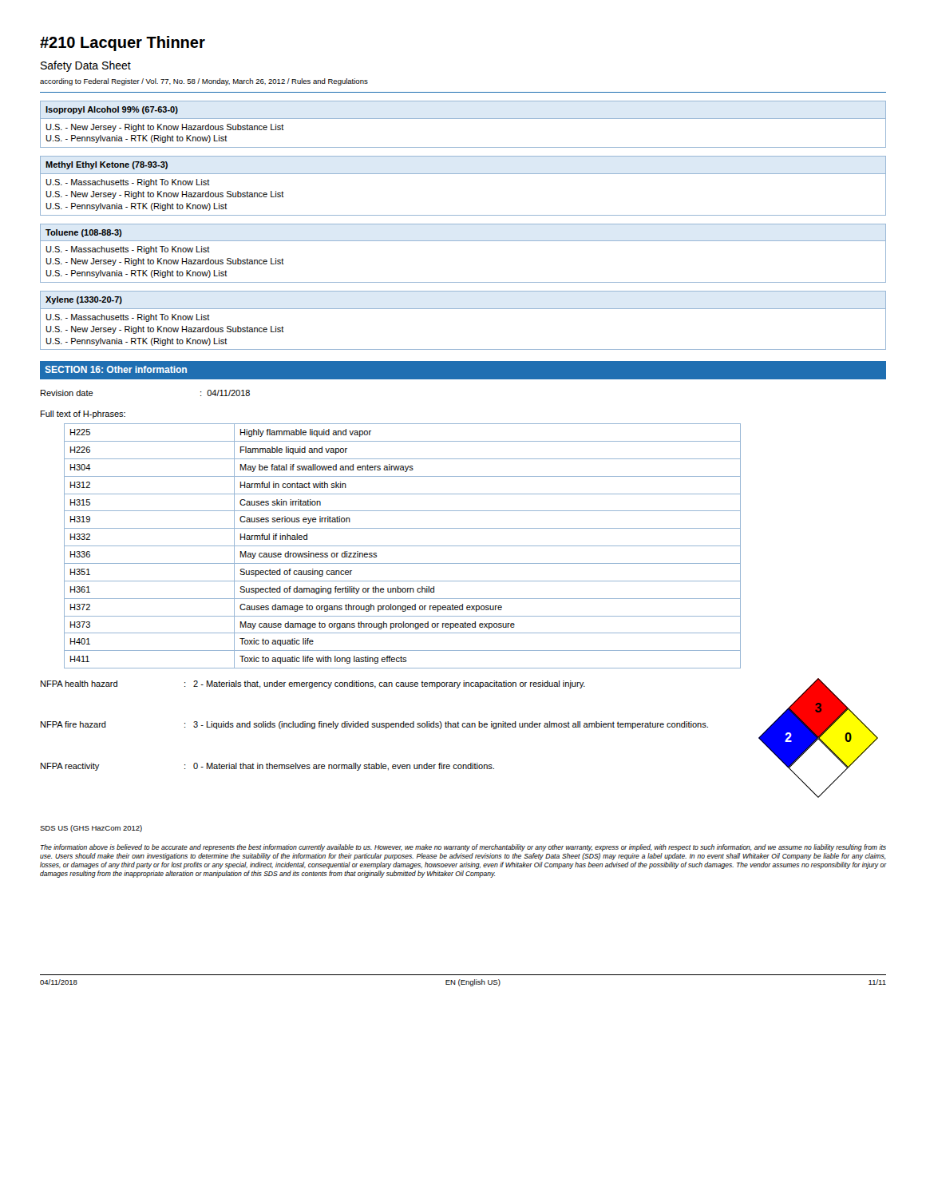#210 Lacquer Thinner
Safety Data Sheet
according to Federal Register / Vol. 77, No. 58 / Monday, March 26, 2012 / Rules and Regulations
| Isopropyl Alcohol 99% (67-63-0) |
| U.S. - New Jersey - Right to Know Hazardous Substance List U.S. - Pennsylvania - RTK (Right to Know) List |
| Methyl Ethyl Ketone (78-93-3) |
| U.S. - Massachusetts - Right To Know List U.S. - New Jersey - Right to Know Hazardous Substance List U.S. - Pennsylvania - RTK (Right to Know) List |
| Toluene (108-88-3) |
| U.S. - Massachusetts - Right To Know List U.S. - New Jersey - Right to Know Hazardous Substance List U.S. - Pennsylvania - RTK (Right to Know) List |
| Xylene (1330-20-7) |
| U.S. - Massachusetts - Right To Know List U.S. - New Jersey - Right to Know Hazardous Substance List U.S. - Pennsylvania - RTK (Right to Know) List |
SECTION 16: Other information
Revision date: 04/11/2018
Full text of H-phrases:
| H225 | Highly flammable liquid and vapor |
| H226 | Flammable liquid and vapor |
| H304 | May be fatal if swallowed and enters airways |
| H312 | Harmful in contact with skin |
| H315 | Causes skin irritation |
| H319 | Causes serious eye irritation |
| H332 | Harmful if inhaled |
| H336 | May cause drowsiness or dizziness |
| H351 | Suspected of causing cancer |
| H361 | Suspected of damaging fertility or the unborn child |
| H372 | Causes damage to organs through prolonged or repeated exposure |
| H373 | May cause damage to organs through prolonged or repeated exposure |
| H401 | Toxic to aquatic life |
| H411 | Toxic to aquatic life with long lasting effects |
| NFPA health hazard | : | 2 - Materials that, under emergency conditions, can cause temporary incapacitation or residual injury. | 3 0 2 |
| NFPA fire hazard | : | 3 - Liquids and solids (including finely divided suspended solids) that can be ignited under almost all ambient temperature conditions. |
| NFPA reactivity | : | 0 - Material that in themselves are normally stable, even under fire conditions. |
SDS US (GHS HazCom 2012)
The information above is believed to be accurate and represents the best information currently available to us. However, we make no warranty of merchantability or any other warranty, express or implied, with respect to such information, and we assume no liability resulting from its use. Users should make their own investigations to determine the suitability of the information for their particular purposes. Please be advised revisions to the Safety Data Sheet (SDS) may require a label update. In no event shall Whitaker Oil Company be liable for any claims, losses, or damages of any third party or for lost profits or any special, indirect, incidental, consequential or exemplary damages, howsoever arising, even if Whitaker Oil Company has been advised of the possibility of such damages. The vendor assumes no responsibility for injury or damages resulting from the inappropriate alteration or manipulation of this SDS and its contents from that originally submitted by Whitaker Oil Company.
04/11/2018 EN (English US) 11/11